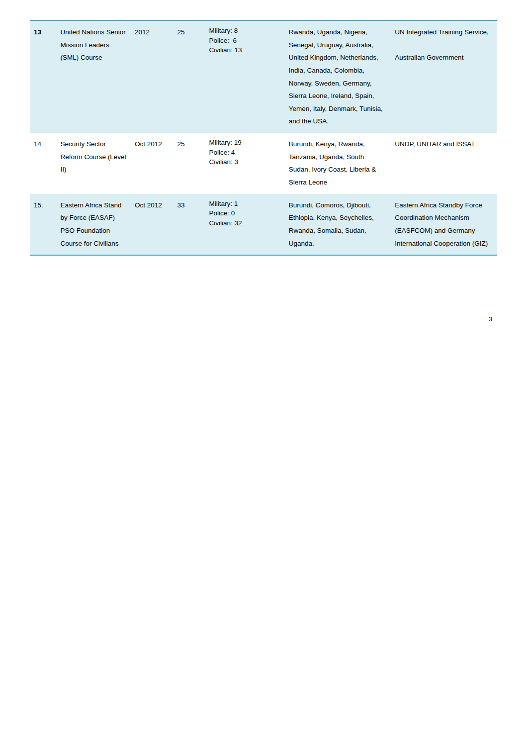| 13 | United Nations Senior Mission Leaders (SML) Course | 2012 | 25 | Military: 8 Police: 6 Civilian: 13 | Rwanda, Uganda, Nigeria, Senegal, Uruguay, Australia, United Kingdom, Netherlands, India, Canada, Colombia, Norway, Sweden, Germany, Sierra Leone, Ireland, Spain, Yemen, Italy, Denmark, Tunisia, and the USA. | UN Integrated Training Service, Australian Government |
| 14 | Security Sector Reform Course (Level II) | Oct 2012 | 25 | Military: 19 Police: 4 Civilian: 3 | Burundi, Kenya, Rwanda, Tanzania, Uganda, South Sudan, Ivory Coast, Liberia & Sierra Leone | UNDP, UNITAR and ISSAT |
| 15. | Eastern Africa Stand by Force (EASAF) PSO Foundation Course for Civilians | Oct 2012 | 33 | Military: 1 Police: 0 Civilian: 32 | Burundi, Comoros, Djibouti, Ethiopia, Kenya, Seychelles, Rwanda, Somalia, Sudan, Uganda. | Eastern Africa Standby Force Coordination Mechanism (EASFCOM) and Germany International Cooperation (GIZ) |
3